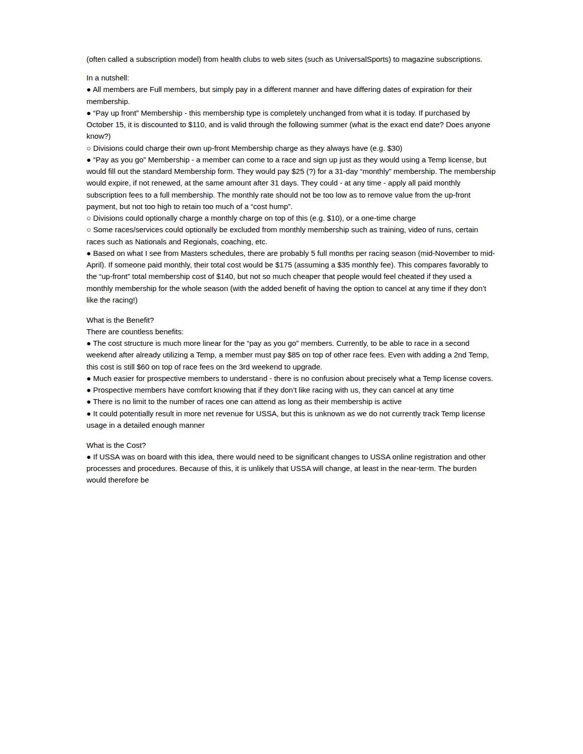(often called a subscription model) from health clubs to web sites (such as UniversalSports) to magazine subscriptions.
In a nutshell:
● All members are Full members, but simply pay in a different manner and have differing dates of expiration for their membership.
● “Pay up front” Membership - this membership type is completely unchanged from what it is today. If purchased by October 15, it is discounted to $110, and is valid through the following summer (what is the exact end date? Does anyone know?)
○ Divisions could charge their own up-front Membership charge as they always have (e.g. $30)
● “Pay as you go” Membership - a member can come to a race and sign up just as they would using a Temp license, but would fill out the standard Membership form. They would pay $25 (?) for a 31-day “monthly” membership. The membership would expire, if not renewed, at the same amount after 31 days. They could - at any time - apply all paid monthly subscription fees to a full membership. The monthly rate should not be too low as to remove value from the up-front payment, but not too high to retain too much of a “cost hump”.
○ Divisions could optionally charge a monthly charge on top of this (e.g. $10), or a one-time charge
○ Some races/services could optionally be excluded from monthly membership such as training, video of runs, certain races such as Nationals and Regionals, coaching, etc.
● Based on what I see from Masters schedules, there are probably 5 full months per racing season (mid-November to mid-April). If someone paid monthly, their total cost would be $175 (assuming a $35 monthly fee). This compares favorably to the “up-front” total membership cost of $140, but not so much cheaper that people would feel cheated if they used a monthly membership for the whole season (with the added benefit of having the option to cancel at any time if they don’t like the racing!)
What is the Benefit?
There are countless benefits:
● The cost structure is much more linear for the “pay as you go” members. Currently, to be able to race in a second weekend after already utilizing a Temp, a member must pay $85 on top of other race fees. Even with adding a 2nd Temp, this cost is still $60 on top of race fees on the 3rd weekend to upgrade.
● Much easier for prospective members to understand - there is no confusion about precisely what a Temp license covers.
● Prospective members have comfort knowing that if they don’t like racing with us, they can cancel at any time
● There is no limit to the number of races one can attend as long as their membership is active
● It could potentially result in more net revenue for USSA, but this is unknown as we do not currently track Temp license usage in a detailed enough manner
What is the Cost?
● If USSA was on board with this idea, there would need to be significant changes to USSA online registration and other processes and procedures. Because of this, it is unlikely that USSA will change, at least in the near-term. The burden would therefore be